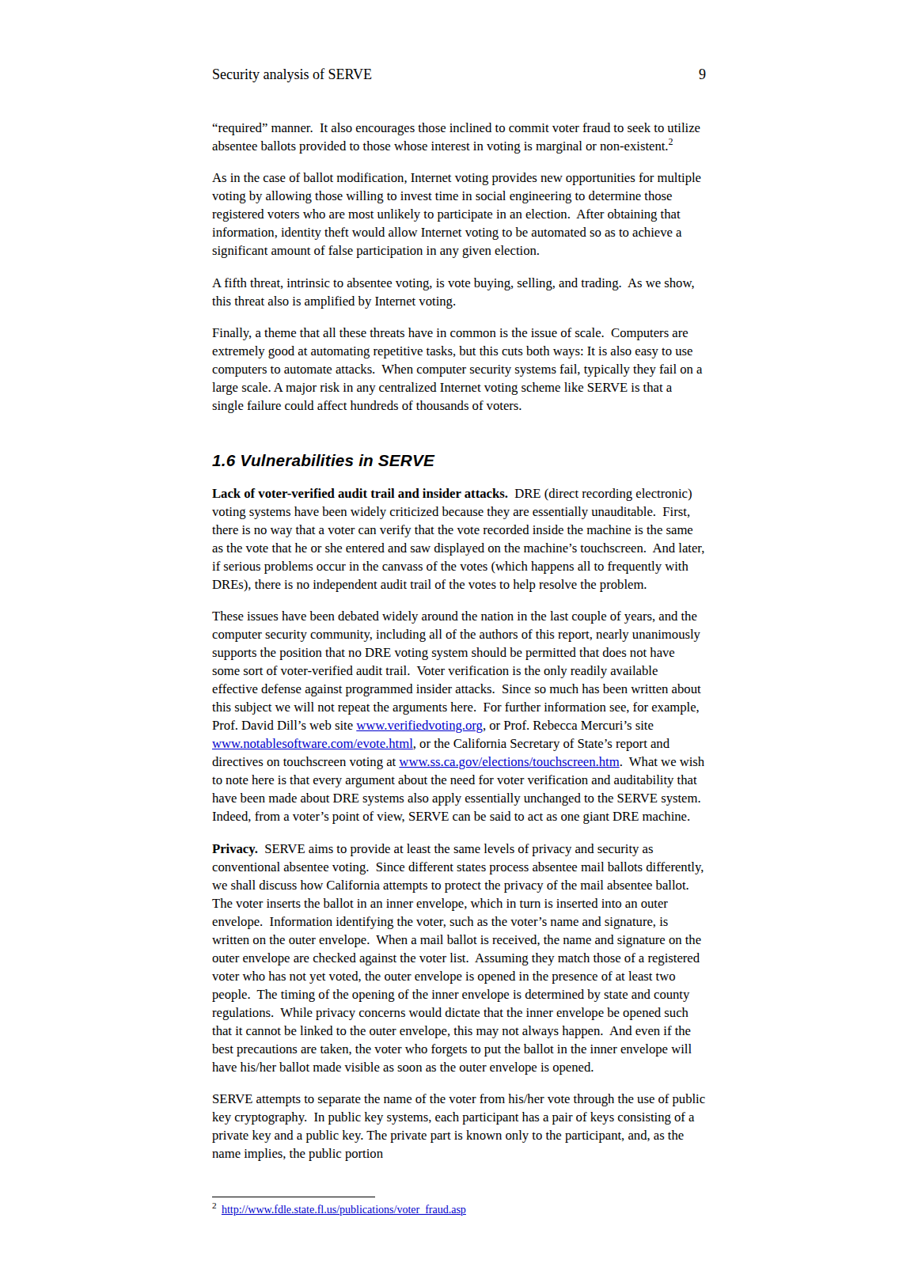Security analysis of SERVE 9
“required” manner. It also encourages those inclined to commit voter fraud to seek to utilize absentee ballots provided to those whose interest in voting is marginal or non-existent.2
As in the case of ballot modification, Internet voting provides new opportunities for multiple voting by allowing those willing to invest time in social engineering to determine those registered voters who are most unlikely to participate in an election. After obtaining that information, identity theft would allow Internet voting to be automated so as to achieve a significant amount of false participation in any given election.
A fifth threat, intrinsic to absentee voting, is vote buying, selling, and trading. As we show, this threat also is amplified by Internet voting.
Finally, a theme that all these threats have in common is the issue of scale. Computers are extremely good at automating repetitive tasks, but this cuts both ways: It is also easy to use computers to automate attacks. When computer security systems fail, typically they fail on a large scale. A major risk in any centralized Internet voting scheme like SERVE is that a single failure could affect hundreds of thousands of voters.
1.6 Vulnerabilities in SERVE
Lack of voter-verified audit trail and insider attacks. DRE (direct recording electronic) voting systems have been widely criticized because they are essentially unauditable. First, there is no way that a voter can verify that the vote recorded inside the machine is the same as the vote that he or she entered and saw displayed on the machine’s touchscreen. And later, if serious problems occur in the canvass of the votes (which happens all to frequently with DREs), there is no independent audit trail of the votes to help resolve the problem.
These issues have been debated widely around the nation in the last couple of years, and the computer security community, including all of the authors of this report, nearly unanimously supports the position that no DRE voting system should be permitted that does not have some sort of voter-verified audit trail. Voter verification is the only readily available effective defense against programmed insider attacks. Since so much has been written about this subject we will not repeat the arguments here. For further information see, for example, Prof. David Dill’s web site www.verifiedvoting.org, or Prof. Rebecca Mercuri’s site www.notablesoftware.com/evote.html, or the California Secretary of State’s report and directives on touchscreen voting at www.ss.ca.gov/elections/touchscreen.htm. What we wish to note here is that every argument about the need for voter verification and auditability that have been made about DRE systems also apply essentially unchanged to the SERVE system. Indeed, from a voter’s point of view, SERVE can be said to act as one giant DRE machine.
Privacy. SERVE aims to provide at least the same levels of privacy and security as conventional absentee voting. Since different states process absentee mail ballots differently, we shall discuss how California attempts to protect the privacy of the mail absentee ballot. The voter inserts the ballot in an inner envelope, which in turn is inserted into an outer envelope. Information identifying the voter, such as the voter’s name and signature, is written on the outer envelope. When a mail ballot is received, the name and signature on the outer envelope are checked against the voter list. Assuming they match those of a registered voter who has not yet voted, the outer envelope is opened in the presence of at least two people. The timing of the opening of the inner envelope is determined by state and county regulations. While privacy concerns would dictate that the inner envelope be opened such that it cannot be linked to the outer envelope, this may not always happen. And even if the best precautions are taken, the voter who forgets to put the ballot in the inner envelope will have his/her ballot made visible as soon as the outer envelope is opened.
SERVE attempts to separate the name of the voter from his/her vote through the use of public key cryptography. In public key systems, each participant has a pair of keys consisting of a private key and a public key. The private part is known only to the participant, and, as the name implies, the public portion
2 http://www.fdle.state.fl.us/publications/voter_fraud.asp